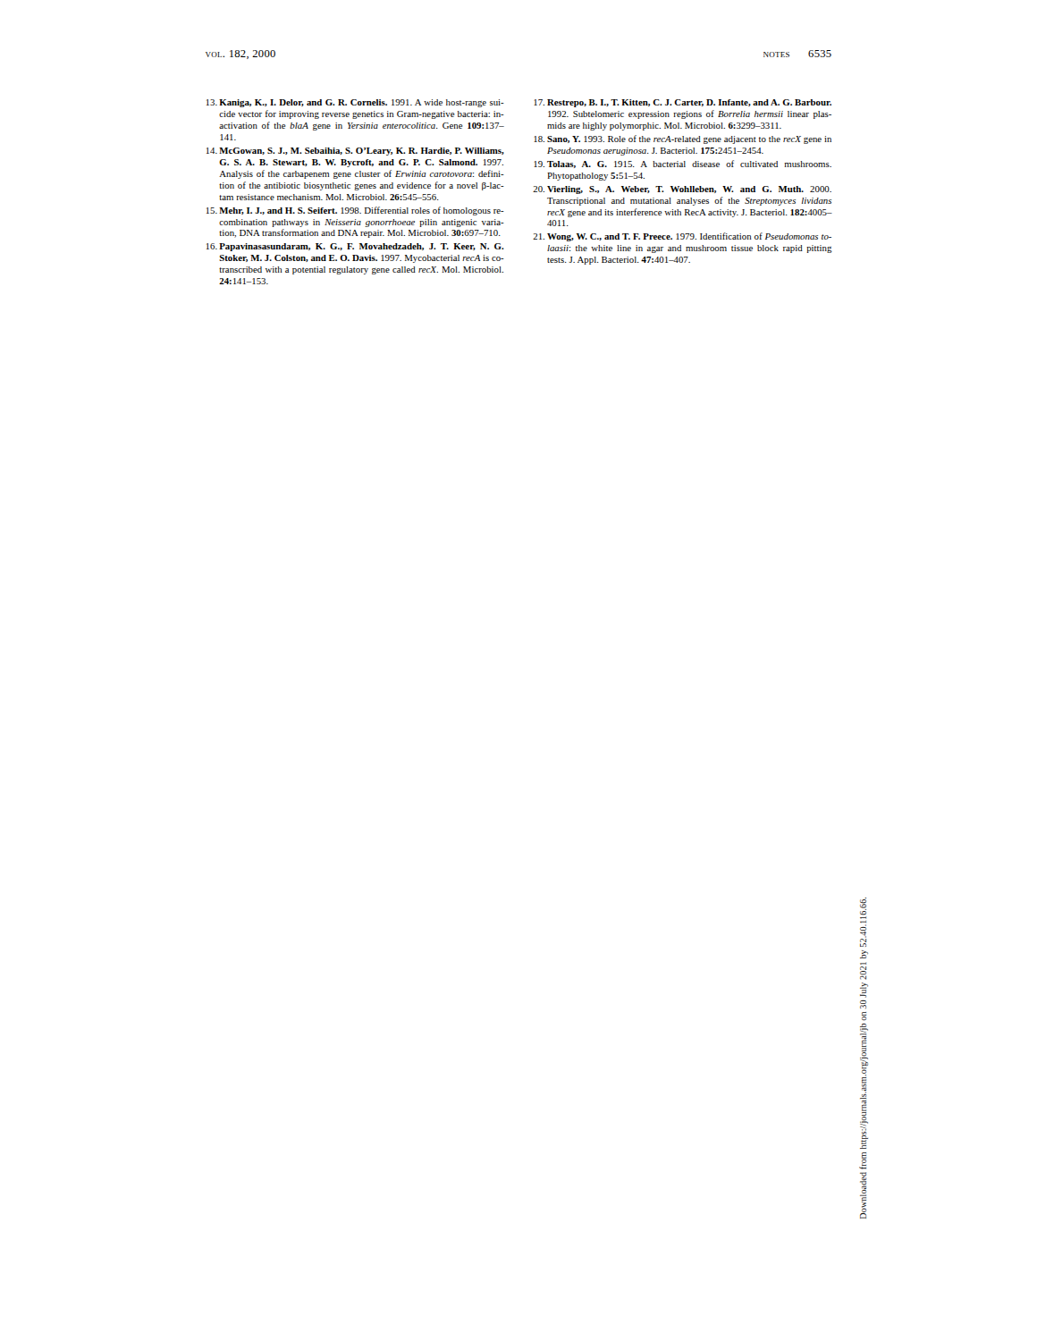Vol. 182, 2000
Notes 6535
13. Kaniga, K., I. Delor, and G. R. Cornelis. 1991. A wide host-range suicide vector for improving reverse genetics in Gram-negative bacteria: inactivation of the blaA gene in Yersinia enterocolitica. Gene 109: 137–141.
14. McGowan, S. J., M. Sebaihia, S. O’Leary, K. R. Hardie, P. Williams, G. S. A. B. Stewart, B. W. Bycroft, and G. P. C. Salmond. 1997. Analysis of the carbapenem gene cluster of Erwinia carotovora: definition of the antibiotic biosynthetic genes and evidence for a novel β-lactam resistance mechanism. Mol. Microbiol. 26: 545–556.
15. Mehr, I. J., and H. S. Seifert. 1998. Differential roles of homologous recombination pathways in Neisseria gonorrhoeae pilin antigenic variation, DNA transformation and DNA repair. Mol. Microbiol. 30: 697–710.
16. Papavinasasundaram, K. G., F. Movahedzadeh, J. T. Keer, N. G. Stoker, M. J. Colston, and E. O. Davis. 1997. Mycobacterial recA is cotranscribed with a potential regulatory gene called recX. Mol. Microbiol. 24: 141–153.
17. Restrepo, B. I., T. Kitten, C. J. Carter, D. Infante, and A. G. Barbour. 1992. Subtelomeric expression regions of Borrelia hermsii linear plasmids are highly polymorphic. Mol. Microbiol. 6: 3299–3311.
18. Sano, Y. 1993. Role of the recA-related gene adjacent to the recX gene in Pseudomonas aeruginosa. J. Bacteriol. 175: 2451–2454.
19. Tolaas, A. G. 1915. A bacterial disease of cultivated mushrooms. Phytopathology 5: 51–54.
20. Vierling, S., A. Weber, T. Wohlleben, W. and G. Muth. 2000. Transcriptional and mutational analyses of the Streptomyces lividans recX gene and its interference with RecA activity. J. Bacteriol. 182: 4005–4011.
21. Wong, W. C., and T. F. Preece. 1979. Identification of Pseudomonas tolaasii: the white line in agar and mushroom tissue block rapid pitting tests. J. Appl. Bacteriol. 47: 401–407.
Downloaded from https://journals.asm.org/journal/jb on 30 July 2021 by 52.40.116.66.